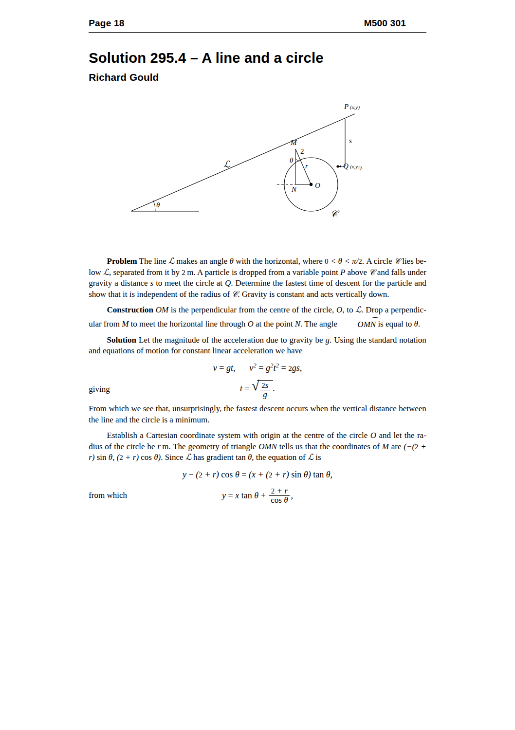Page 18 M500 301
Solution 295.4 – A line and a circle
Richard Gould
θ O M r 2 N θ P (x,y) s Q (x,y1) ℒ 𝒞
Problem The line ℒ makes an angle θ with the horizontal, where 0 < θ < π/2. A circle 𝒞 lies below ℒ, separated from it by 2 m. A particle is dropped from a variable point P above 𝒞 and falls under gravity a distance s to meet the circle at Q. Determine the fastest time of descent for the particle and show that it is independent of the radius of 𝒞. Gravity is constant and acts vertically down.
Construction OM is the perpendicular from the centre of the circle, O, to ℒ. Drop a perpendicular from M to meet the horizontal line through O at the point N. The angle OMN is equal to θ.
Solution Let the magnitude of the acceleration due to gravity be g. Using the standard notation and equations of motion for constant linear acceleration we have
v = gt, v2 = g2t2 = 2gs,
giving
t = 2s g.
From which we see that, unsurprisingly, the fastest descent occurs when the vertical distance between the line and the circle is a minimum.
Establish a Cartesian coordinate system with origin at the centre of the circle O and let the radius of the circle be r m. The geometry of triangle OMN tells us that the coordinates of M are (−(2 + r) sin θ, (2 + r) cos θ). Since ℒ has gradient tan θ, the equation of ℒ is
y − (2 + r) cos θ = (x + (2 + r) sin θ) tan θ,
from which
y = x tan θ + 2 + r cos θ,